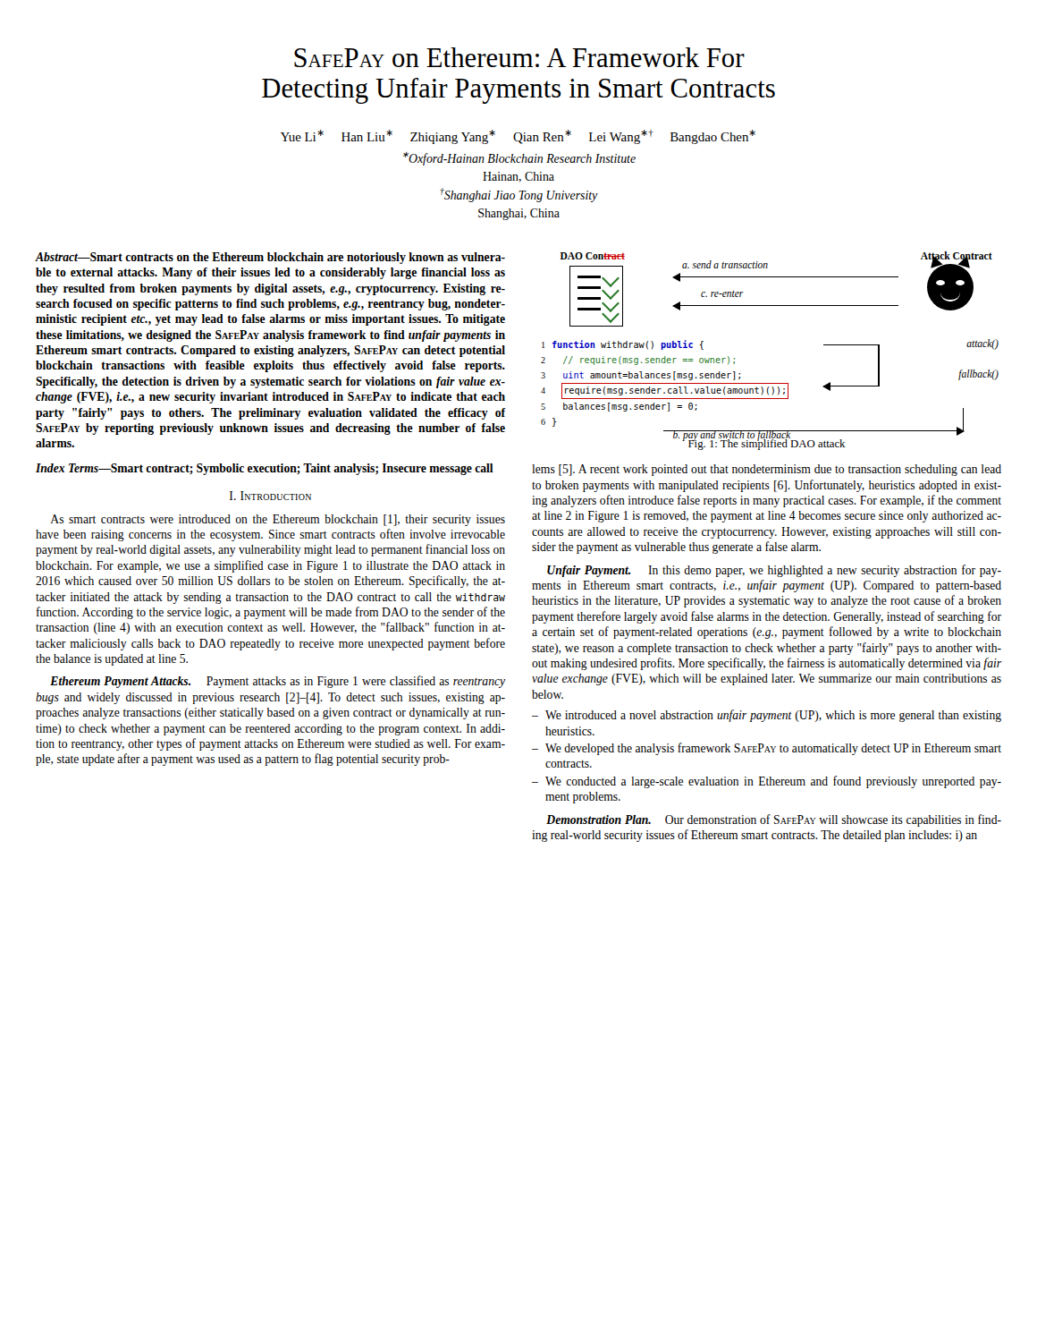SafePay on Ethereum: A Framework For
Detecting Unfair Payments in Smart Contracts
Yue Li∗ Han Liu∗ Zhiqiang Yang∗ Qian Ren∗ Lei Wang∗† Bangdao Chen∗
∗Oxford-Hainan Blockchain Research Institute
Hainan, China
†Shanghai Jiao Tong University
Shanghai, China
Abstract—Smart contracts on the Ethereum blockchain are notoriously known as vulnerable to external attacks. Many of their issues led to a considerably large financial loss as they resulted from broken payments by digital assets, e.g., cryptocurrency. Existing research focused on specific patterns to find such problems, e.g., reentrancy bug, nondeterministic recipient etc., yet may lead to false alarms or miss important issues. To mitigate these limitations, we designed the SafePay analysis framework to find unfair payments in Ethereum smart contracts. Compared to existing analyzers, SafePay can detect potential blockchain transactions with feasible exploits thus effectively avoid false reports. Specifically, the detection is driven by a systematic search for violations on fair value exchange (FVE), i.e., a new security invariant introduced in SafePay to indicate that each party "fairly" pays to others. The preliminary evaluation validated the efficacy of SafePay by reporting previously unknown issues and decreasing the number of false alarms.
Index Terms—Smart contract; Symbolic execution; Taint analysis; Insecure message call
I. Introduction
As smart contracts were introduced on the Ethereum blockchain [1], their security issues have been raising concerns in the ecosystem. Since smart contracts often involve irrevocable payment by real-world digital assets, any vulnerability might lead to permanent financial loss on blockchain. For example, we use a simplified case in Figure 1 to illustrate the DAO attack in 2016 which caused over 50 million US dollars to be stolen on Ethereum. Specifically, the attacker initiated the attack by sending a transaction to the DAO contract to call the withdraw function. According to the service logic, a payment will be made from DAO to the sender of the transaction (line 4) with an execution context as well. However, the "fallback" function in attacker maliciously calls back to DAO repeatedly to receive more unexpected payment before the balance is updated at line 5.
Ethereum Payment Attacks. Payment attacks as in Figure 1 were classified as reentrancy bugs and widely discussed in previous research [2]–[4]. To detect such issues, existing approaches analyze transactions (either statically based on a given contract or dynamically at runtime) to check whether a payment can be reentered according to the program context. In addition to reentrancy, other types of payment attacks on Ethereum were studied as well. For example, state update after a payment was used as a pattern to flag potential security prob-
DAO Contract
Attack Contract
a. send a transaction
c. re-enter
| 1 | function withdraw () public { |
| 2 | // require(msg.sender == owner); |
| 3 | uint amount=balances[ msg.sender ]; |
| 4 | require( msg.sender .call.value(amount)()); |
| 5 | balances[ msg.sender ] = 0; |
| 6 | } |
attack()
fallback()
b. pay and switch to fallback
Fig. 1: The simplified DAO attack
lems [5]. A recent work pointed out that nondeterminism due to transaction scheduling can lead to broken payments with manipulated recipients [6]. Unfortunately, heuristics adopted in existing analyzers often introduce false reports in many practical cases. For example, if the comment at line 2 in Figure 1 is removed, the payment at line 4 becomes secure since only authorized accounts are allowed to receive the cryptocurrency. However, existing approaches will still consider the payment as vulnerable thus generate a false alarm.
Unfair Payment. In this demo paper, we highlighted a new security abstraction for payments in Ethereum smart contracts, i.e., unfair payment (UP). Compared to pattern-based heuristics in the literature, UP provides a systematic way to analyze the root cause of a broken payment therefore largely avoid false alarms in the detection. Generally, instead of searching for a certain set of payment-related operations (e.g., payment followed by a write to blockchain state), we reason a complete transaction to check whether a party "fairly" pays to another without making undesired profits. More specifically, the fairness is automatically determined via fair value exchange (FVE), which will be explained later. We summarize our main contributions as below.
We introduced a novel abstraction unfair payment (UP), which is more general than existing heuristics.
We developed the analysis framework SafePay to automatically detect UP in Ethereum smart contracts.
We conducted a large-scale evaluation in Ethereum and found previously unreported payment problems.
Demonstration Plan. Our demonstration of SafePay will showcase its capabilities in finding real-world security issues of Ethereum smart contracts. The detailed plan includes: i) an